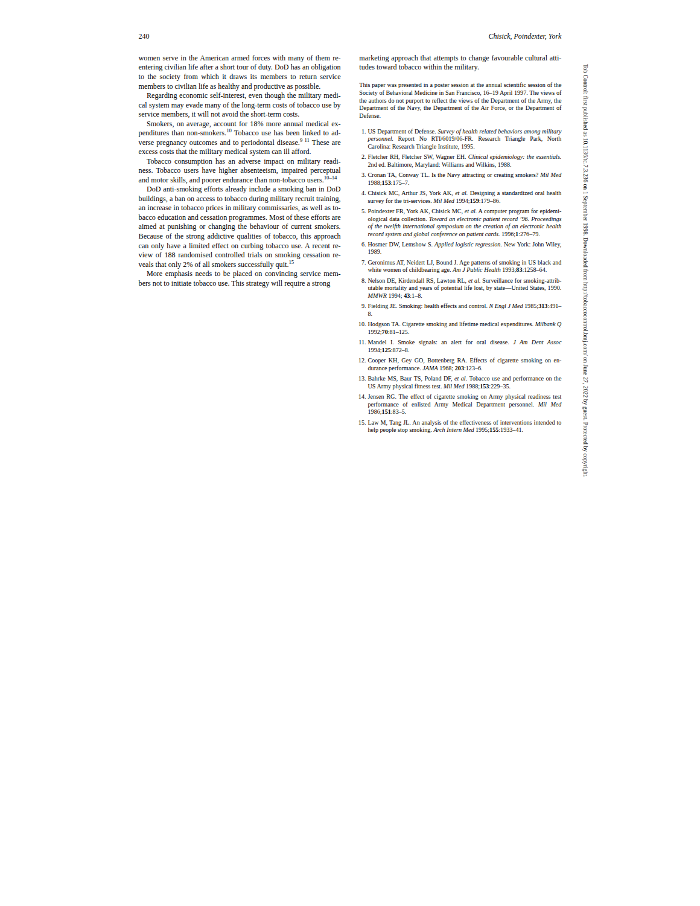Tob Control: first published as 10.1136/tc.7.3.236 on 1 September 1998. Downloaded from http://tobaccocontrol.bmj.com/ on June 27, 2022 by guest. Protected by copyright.
240 Chisick, Poindexter, York
women serve in the American armed forces with many of them re-entering civilian life after a short tour of duty. DoD has an obligation to the society from which it draws its members to return service members to civilian life as healthy and productive as possible.
Regarding economic self-interest, even though the military medical system may evade many of the long-term costs of tobacco use by service members, it will not avoid the short-term costs.
Smokers, on average, account for 18% more annual medical expenditures than non-smokers.10 Tobacco use has been linked to adverse pregnancy outcomes and to periodontal disease.9 11 These are excess costs that the military medical system can ill afford.
Tobacco consumption has an adverse impact on military readiness. Tobacco users have higher absenteeism, impaired perceptual and motor skills, and poorer endurance than non-tobacco users.10–14
DoD anti-smoking efforts already include a smoking ban in DoD buildings, a ban on access to tobacco during military recruit training, an increase in tobacco prices in military commissaries, as well as tobacco education and cessation programmes. Most of these efforts are aimed at punishing or changing the behaviour of current smokers. Because of the strong addictive qualities of tobacco, this approach can only have a limited effect on curbing tobacco use. A recent review of 188 randomised controlled trials on smoking cessation reveals that only 2% of all smokers successfully quit.15
More emphasis needs to be placed on convincing service members not to initiate tobacco use. This strategy will require a strong
marketing approach that attempts to change favourable cultural attitudes toward tobacco within the military.
This paper was presented in a poster session at the annual scientific session of the Society of Behavioral Medicine in San Francisco, 16–19 April 1997. The views of the authors do not purport to reflect the views of the Department of the Army, the Department of the Navy, the Department of the Air Force, or the Department of Defense.
US Department of Defense. Survey of health related behaviors among military personnel. Report No RTI/6019/06-FR. Research Triangle Park, North Carolina: Research Triangle Institute, 1995.
Fletcher RH, Fletcher SW, Wagner EH. Clinical epidemiology: the essentials. 2nd ed. Baltimore, Maryland: Williams and Wilkins, 1988.
Cronan TA, Conway TL. Is the Navy attracting or creating smokers? Mil Med 1988;153:175–7.
Chisick MC, Arthur JS, York AK, et al. Designing a standardized oral health survey for the tri-services. Mil Med 1994;159:179–86.
Poindexter FR, York AK, Chisick MC, et al. A computer program for epidemiological data collection. Toward an electronic patient record ’96. Proceedings of the twelfth international symposium on the creation of an electronic health record system and global conference on patient cards. 1996;1:276–79.
Hosmer DW, Lemshow S. Applied logistic regression. New York: John Wiley, 1989.
Geronimus AT, Neidert LJ, Bound J. Age patterns of smoking in US black and white women of childbearing age. Am J Public Health 1993;83:1258–64.
Nelson DE, Kirdendall RS, Lawton RL, et al. Surveillance for smoking-attributable mortality and years of potential life lost, by state—United States, 1990. MMWR 1994; 43:1–8.
Fielding JE. Smoking: health effects and control. N Engl J Med 1985;313:491–8.
Hodgson TA. Cigarette smoking and lifetime medical expenditures. Milbank Q 1992;70:81–125.
Mandel I. Smoke signals: an alert for oral disease. J Am Dent Assoc 1994;125:872–8.
Cooper KH, Gey GO, Bottenberg RA. Effects of cigarette smoking on endurance performance. JAMA 1968; 203:123–6.
Bahrke MS, Baur TS, Poland DF, et al. Tobacco use and performance on the US Army physical fitness test. Mil Med 1988;153:229–35.
Jensen RG. The effect of cigarette smoking on Army physical readiness test performance of enlisted Army Medical Department personnel. Mil Med 1986;151:83–5.
Law M, Tang JL. An analysis of the effectiveness of interventions intended to help people stop smoking. Arch Intern Med 1995;155:1933–41.